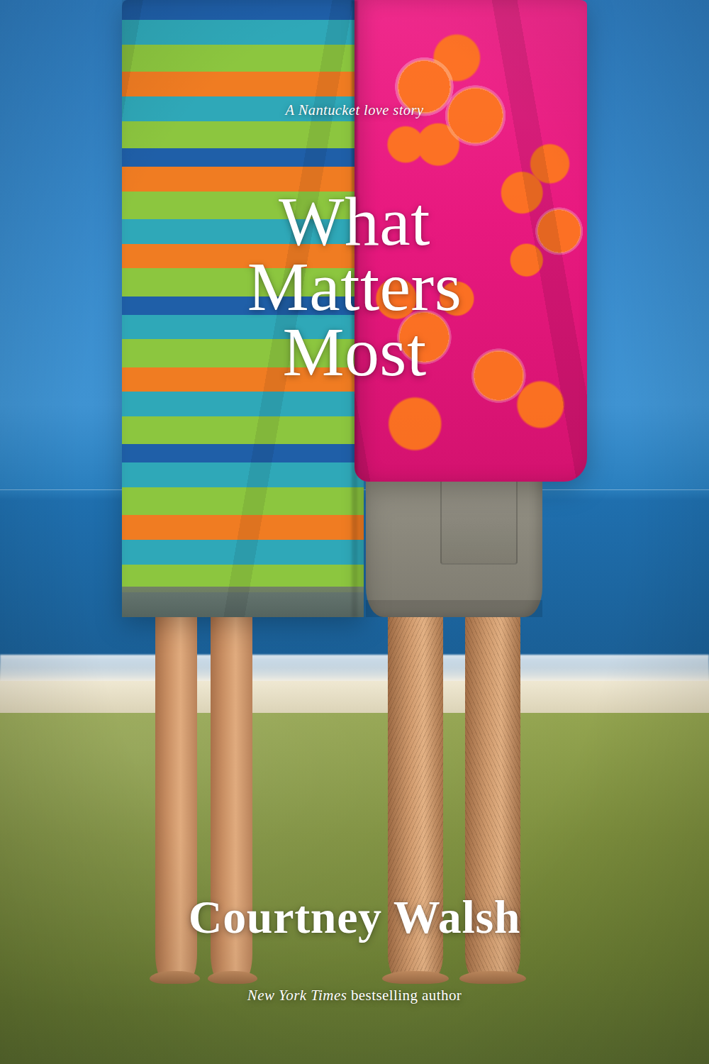A Nantucket love story
What Matters Most
Courtney Walsh
New York Times bestselling author